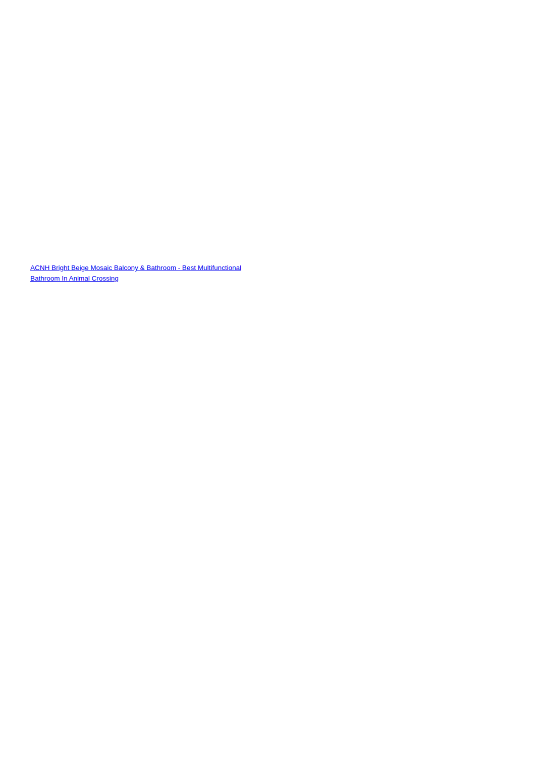ACNH Bright Beige Mosaic Balcony & Bathroom - Best Multifunctional Bathroom In Animal Crossing